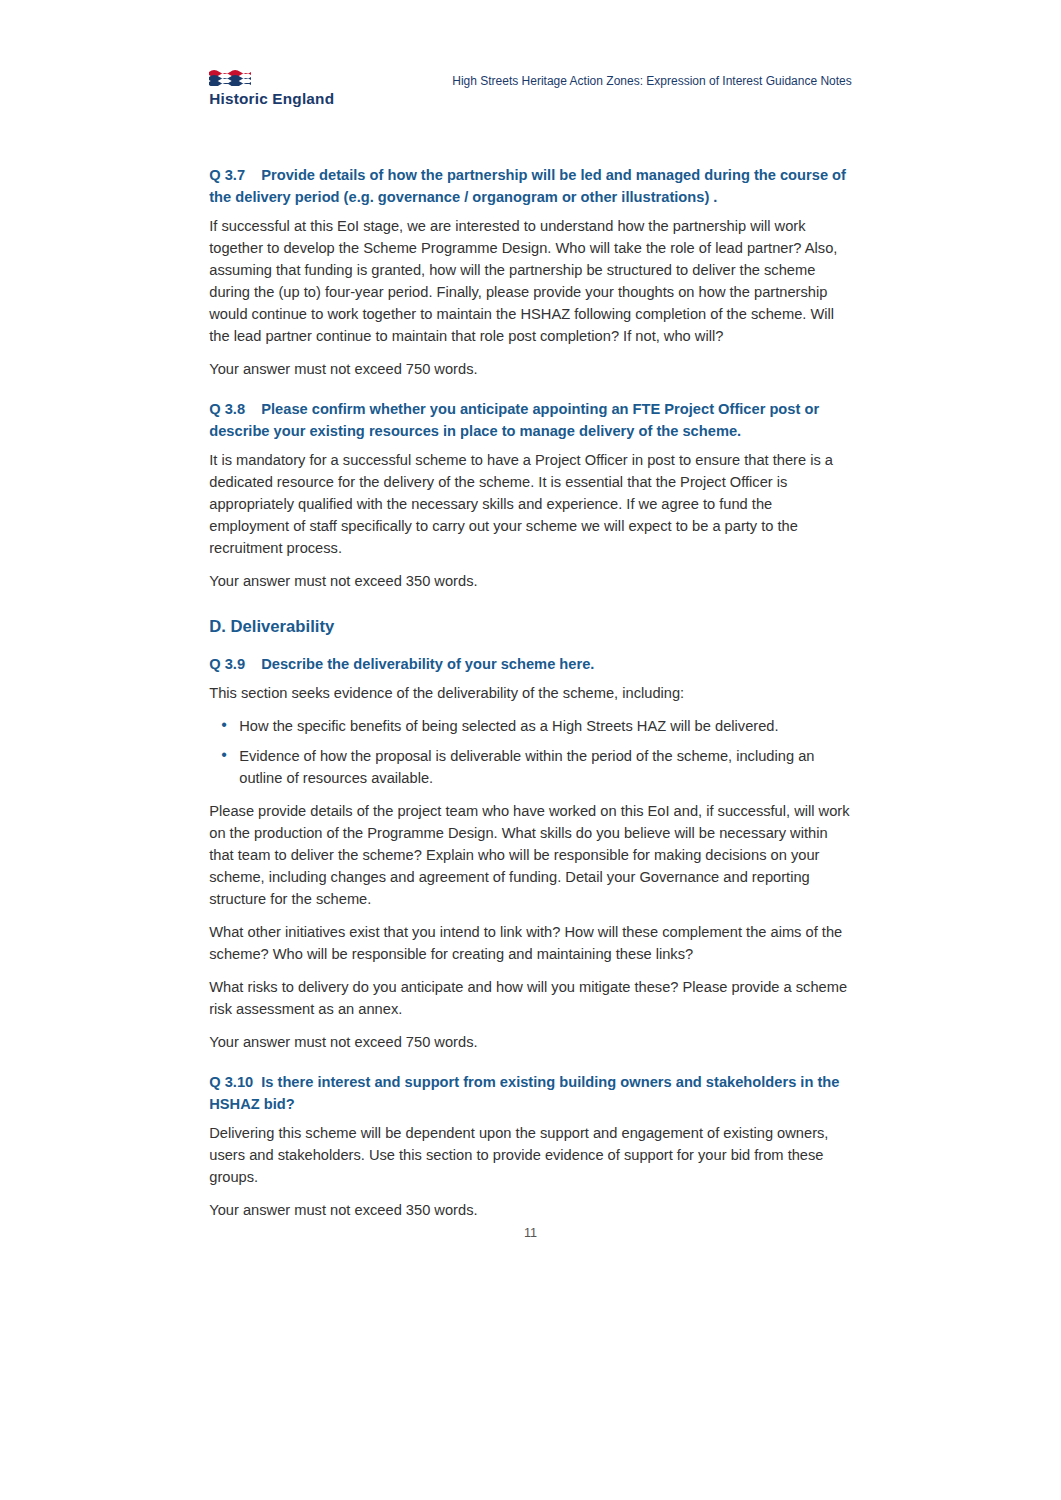Historic England
High Streets Heritage Action Zones: Expression of Interest Guidance Notes
Q 3.7 Provide details of how the partnership will be led and managed during the course of the delivery period (e.g. governance / organogram or other illustrations) .
If successful at this EoI stage, we are interested to understand how the partnership will work together to develop the Scheme Programme Design. Who will take the role of lead partner? Also, assuming that funding is granted, how will the partnership be structured to deliver the scheme during the (up to) four-year period. Finally, please provide your thoughts on how the partnership would continue to work together to maintain the HSHAZ following completion of the scheme. Will the lead partner continue to maintain that role post completion? If not, who will?
Your answer must not exceed 750 words.
Q 3.8 Please confirm whether you anticipate appointing an FTE Project Officer post or describe your existing resources in place to manage delivery of the scheme.
It is mandatory for a successful scheme to have a Project Officer in post to ensure that there is a dedicated resource for the delivery of the scheme. It is essential that the Project Officer is appropriately qualified with the necessary skills and experience. If we agree to fund the employment of staff specifically to carry out your scheme we will expect to be a party to the recruitment process.
Your answer must not exceed 350 words.
D. Deliverability
Q 3.9 Describe the deliverability of your scheme here.
This section seeks evidence of the deliverability of the scheme, including:
How the specific benefits of being selected as a High Streets HAZ will be delivered.
Evidence of how the proposal is deliverable within the period of the scheme, including an outline of resources available.
Please provide details of the project team who have worked on this EoI and, if successful, will work on the production of the Programme Design. What skills do you believe will be necessary within that team to deliver the scheme? Explain who will be responsible for making decisions on your scheme, including changes and agreement of funding. Detail your Governance and reporting structure for the scheme.
What other initiatives exist that you intend to link with? How will these complement the aims of the scheme? Who will be responsible for creating and maintaining these links?
What risks to delivery do you anticipate and how will you mitigate these? Please provide a scheme risk assessment as an annex.
Your answer must not exceed 750 words.
Q 3.10 Is there interest and support from existing building owners and stakeholders in the HSHAZ bid?
Delivering this scheme will be dependent upon the support and engagement of existing owners, users and stakeholders. Use this section to provide evidence of support for your bid from these groups.
Your answer must not exceed 350 words.
11